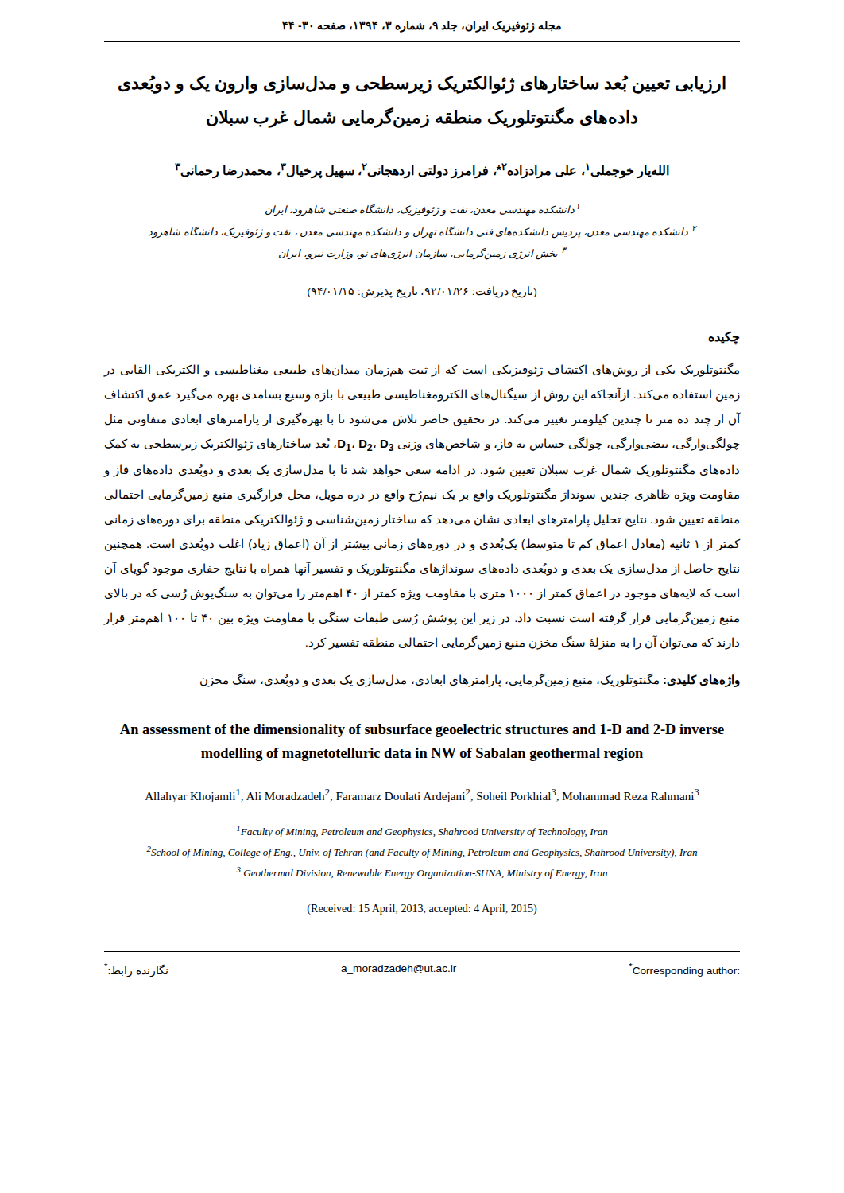مجله ژئوفیزیک ایران، جلد ۹، شماره ۳، ۱۳۹۴، صفحه ۳۰- ۴۴
ارزیابی تعیین بُعد ساختارهای ژئوالکتریک زیرسطحی و مدل‌سازی وارون یک و دوبُعدی داده‌های مگنتوتلوریک منطقه زمین‌گرمایی شمال غرب سبلان
الله‌یار خوجملی۱، علی مرادزاده۲*، فرامرز دولتی اردهجانی۲، سهیل پرخیال۳، محمدرضا رحمانی۳
۱دانشکده مهندسی معدن، نفت و ژئوفیزیک، دانشگاه صنعتی شاهرود، ایران
۲ دانشکده مهندسی معدن، پردیس دانشکده‌های فنی دانشگاه تهران و دانشکده مهندسی معدن ، نفت و ژئوفیزیک، دانشگاه شاهرود
۳ بخش انرژی زمین‌گرمایی، سازمان انرژی‌های نو، وزارت نیرو، ایران
(تاریخ دریافت: ۹۲/۰۱/۲۶، تاریخ پذیرش: ۹۴/۰۱/۱۵)
چکیده
مگنتوتلوریک یکی از روش‌های اکتشاف ژئوفیزیکی است که از ثبت هم‌زمان میدان‌های طبیعی مغناطیسی و الکتریکی القایی در زمین استفاده می‌کند. ازآنجاکه این روش از سیگنال‌های الکترومغناطیسی طبیعی با بازه وسیع بسامدی بهره می‌گیرد عمق اکتشاف آن از چند ده متر تا چندین کیلومتر تغییر می‌کند. در تحقیق حاضر تلاش می‌شود تا با بهره‌گیری از پارامترهای ابعادی متفاوتی مثل چولگی‌وارگی، بیضی‌وارگی، چولگی حساس به فاز، و شاخص‌های وزنی D1، D2، D3، بُعد ساختارهای ژئوالکتریک زیرسطحی به کمک داده‌های مگنتوتلوریک شمال غرب سبلان تعیین شود. در ادامه سعی خواهد شد تا با مدل‌سازی یک بعدی و دوبُعدی داده‌های فاز و مقاومت ویژه ظاهری چندین سونداژ مگنتوتلوریک واقع بر یک نیم‌رُخ واقع در دره مویل، محل قرارگیری منبع زمین‌گرمایی احتمالی منطقه تعیین شود. نتایج تحلیل پارامترهای ابعادی نشان می‌دهد که ساختار زمین‌شناسی و ژئوالکتریکی منطقه برای دوره‌های زمانی کمتر از ۱ ثانیه (معادل اعماق کم تا متوسط) یک‌بُعدی و در دوره‌های زمانی بیشتر از آن (اعماق زیاد) اغلب دوبُعدی است. همچنین نتایج حاصل از مدل‌سازی یک بعدی و دوبُعدی داده‌های سونداژهای مگنتوتلوریک و تفسیر آنها همراه با نتایج حفاری موجود گویای آن است که لایه‌های موجود در اعماق کمتر از ۱۰۰۰ متری با مقاومت ویژه کمتر از ۴۰ اهم‌متر را می‌توان به سنگ‌پوش رُسی که در بالای منبع زمین‌گرمایی قرار گرفته است نسبت داد. در زیر این پوشش رُسی طبقات سنگی با مقاومت ویژه بین ۴۰ تا ۱۰۰ اهم‌متر قرار دارند که می‌توان آن را به منزلۀ سنگ مخزن منبع زمین‌گرمایی احتمالی منطقه تفسیر کرد.
واژه‌های کلیدی: مگنتوتلوریک، منبع زمین‌گرمایی، پارامترهای ابعادی، مدل‌سازی یک بعدی و دوبُعدی، سنگ مخزن
An assessment of the dimensionality of subsurface geoelectric structures and 1-D and 2-D inverse modelling of magnetotelluric data in NW of Sabalan geothermal region
Allahyar Khojamli1, Ali Moradzadeh2, Faramarz Doulati Ardejani2, Soheil Porkhial3, Mohammad Reza Rahmani3
1Faculty of Mining, Petroleum and Geophysics, Shahrood University of Technology, Iran
2School of Mining, College of Eng., Univ. of Tehran (and Faculty of Mining, Petroleum and Geophysics, Shahrood University), Iran
3 Geothermal Division, Renewable Energy Organization-SUNA, Ministry of Energy, Iran
(Received: 15 April, 2013, accepted: 4 April, 2015)
*Corresponding author:
a_moradzadeh@ut.ac.ir
نگارنده رابط:*